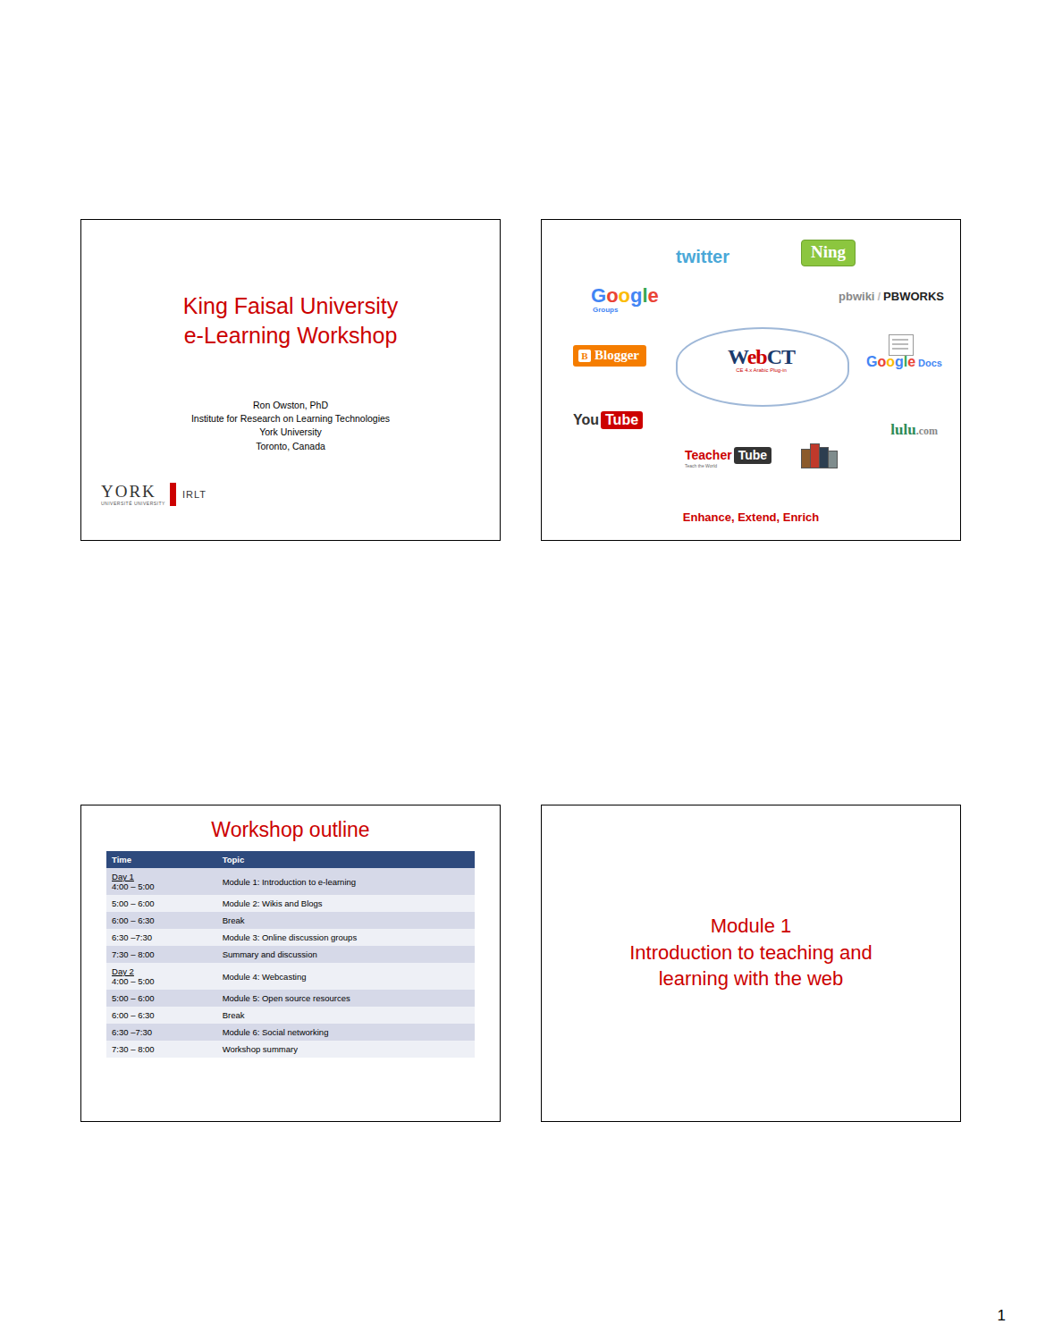King Faisal University
e-Learning Workshop
Ron Owston, PhD
Institute for Research on Learning Technologies
York University
Toronto, Canada
YORK
UNIVERSITÉ UNIVERSITY
IRLT
twitter
Ning
Google Groups
pbwiki/PBWORKS
BBlogger
Web CT
CE 4.x Arabic Plug-in
GoogleDocs
YouTube
TeacherTube Teach the World
lulu.com
Enhance, Extend, Enrich
Workshop outline
| Time | Topic |
| --- | --- |
| Day 1 4:00 – 5:00 | Module 1: Introduction to e-learning |
| 5:00 – 6:00 | Module 2: Wikis and Blogs |
| 6:00 – 6:30 | Break |
| 6:30 –7:30 | Module 3: Online discussion groups |
| 7:30 – 8:00 | Summary and discussion |
| Day 2 4:00 – 5:00 | Module 4: Webcasting |
| 5:00 – 6:00 | Module 5: Open source resources |
| 6:00 – 6:30 | Break |
| 6:30 –7:30 | Module 6: Social networking |
| 7:30 – 8:00 | Workshop summary |
Module 1
Introduction to teaching and
learning with the web
1